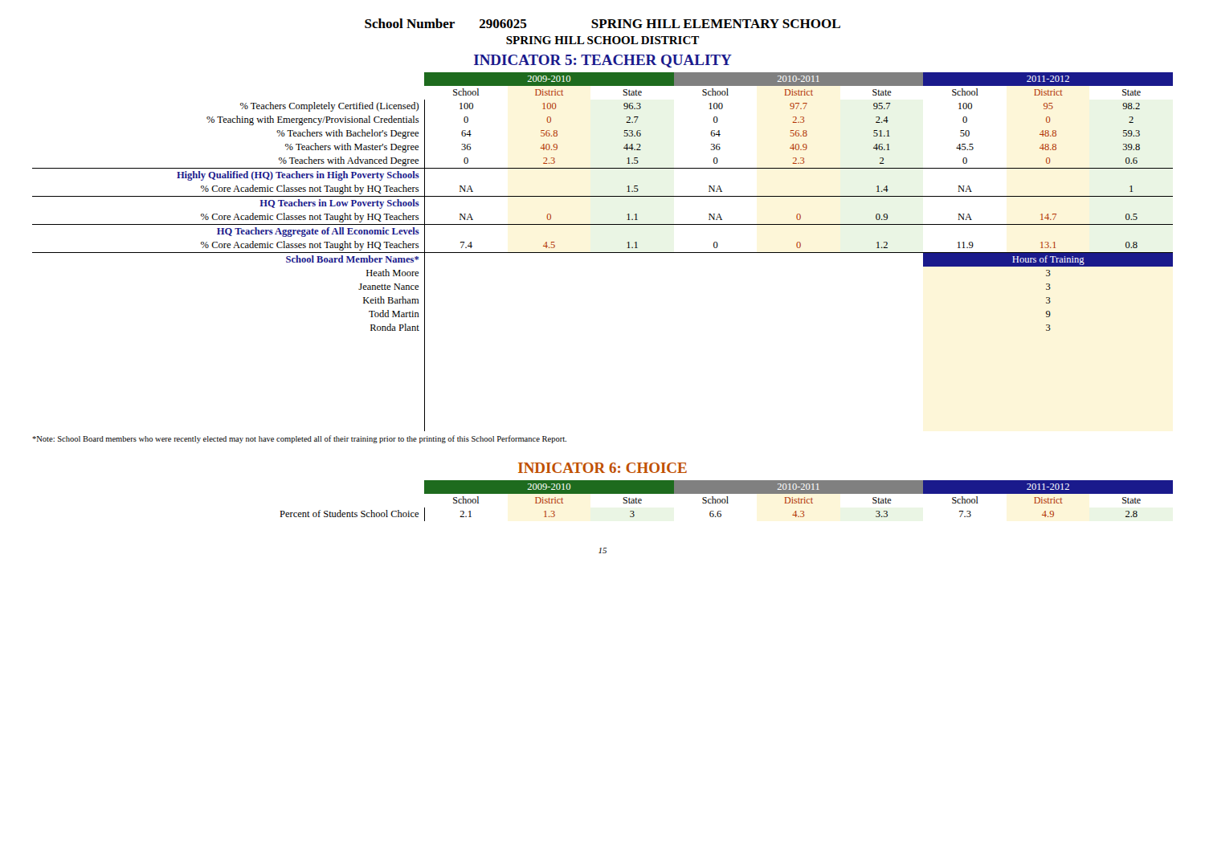School Number 2906025 SPRING HILL ELEMENTARY SCHOOL
SPRING HILL SCHOOL DISTRICT
INDICATOR 5: TEACHER QUALITY
| | 2009-2010 | 2010-2011 | 2011-2012 |
| | School | District | State | School | District | State | School | District | State |
| % Teachers Completely Certified (Licensed) | 100 | 100 | 96.3 | 100 | 97.7 | 95.7 | 100 | 95 | 98.2 |
| % Teaching with Emergency/Provisional Credentials | 0 | 0 | 2.7 | 0 | 2.3 | 2.4 | 0 | 0 | 2 |
| % Teachers with Bachelor's Degree | 64 | 56.8 | 53.6 | 64 | 56.8 | 51.1 | 50 | 48.8 | 59.3 |
| % Teachers with Master's Degree | 36 | 40.9 | 44.2 | 36 | 40.9 | 46.1 | 45.5 | 48.8 | 39.8 |
| % Teachers with Advanced Degree | 0 | 2.3 | 1.5 | 0 | 2.3 | 2 | 0 | 0 | 0.6 |
| Highly Qualified (HQ) Teachers in High Poverty Schools | | | | | | | | | |
| % Core Academic Classes not Taught by HQ Teachers | NA | | 1.5 | NA | | 1.4 | NA | | 1 |
| HQ Teachers in Low Poverty Schools | | | | | | | | | |
| % Core Academic Classes not Taught by HQ Teachers | NA | 0 | 1.1 | NA | 0 | 0.9 | NA | 14.7 | 0.5 |
| HQ Teachers Aggregate of All Economic Levels | | | | | | | | | |
| % Core Academic Classes not Taught by HQ Teachers | 7.4 | 4.5 | 1.1 | 0 | 0 | 1.2 | 11.9 | 13.1 | 0.8 |
| School Board Member Names* | | | | | | | Hours of Training |
| Heath Moore | | | | | | | 3 |
| Jeanette Nance | | | | | | | 3 |
| Keith Barham | | | | | | | 3 |
| Todd Martin | | | | | | | 9 |
| Ronda Plant | | | | | | | 3 |
*Note: School Board members who were recently elected may not have completed all of their training prior to the printing of this School Performance Report.
INDICATOR 6: CHOICE
| | 2009-2010 | 2010-2011 | 2011-2012 |
| | School | District | State | School | District | State | School | District | State |
| Percent of Students School Choice | 2.1 | 1.3 | 3 | 6.6 | 4.3 | 3.3 | 7.3 | 4.9 | 2.8 |
15